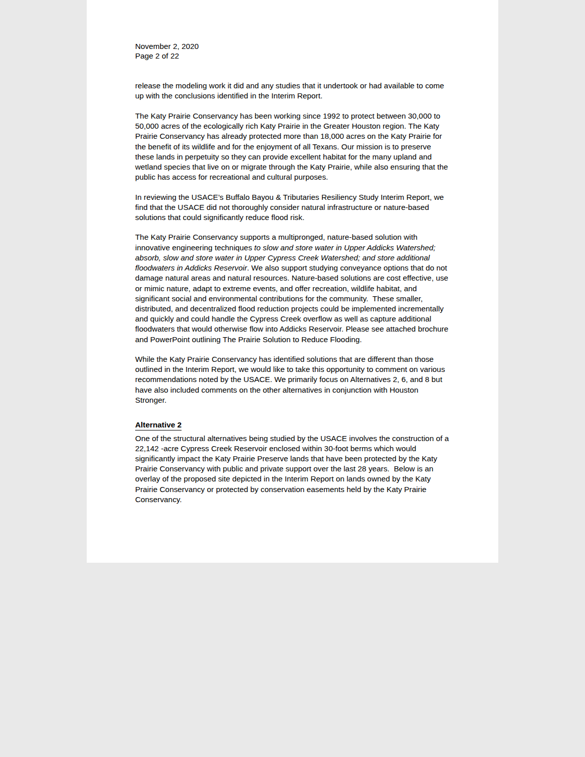November 2, 2020
Page 2 of 22
release the modeling work it did and any studies that it undertook or had available to come up with the conclusions identified in the Interim Report.
The Katy Prairie Conservancy has been working since 1992 to protect between 30,000 to 50,000 acres of the ecologically rich Katy Prairie in the Greater Houston region. The Katy Prairie Conservancy has already protected more than 18,000 acres on the Katy Prairie for the benefit of its wildlife and for the enjoyment of all Texans. Our mission is to preserve these lands in perpetuity so they can provide excellent habitat for the many upland and wetland species that live on or migrate through the Katy Prairie, while also ensuring that the public has access for recreational and cultural purposes.
In reviewing the USACE’s Buffalo Bayou & Tributaries Resiliency Study Interim Report, we find that the USACE did not thoroughly consider natural infrastructure or nature-based solutions that could significantly reduce flood risk.
The Katy Prairie Conservancy supports a multipronged, nature-based solution with innovative engineering techniques to slow and store water in Upper Addicks Watershed; absorb, slow and store water in Upper Cypress Creek Watershed; and store additional floodwaters in Addicks Reservoir. We also support studying conveyance options that do not damage natural areas and natural resources. Nature-based solutions are cost effective, use or mimic nature, adapt to extreme events, and offer recreation, wildlife habitat, and significant social and environmental contributions for the community. These smaller, distributed, and decentralized flood reduction projects could be implemented incrementally and quickly and could handle the Cypress Creek overflow as well as capture additional floodwaters that would otherwise flow into Addicks Reservoir. Please see attached brochure and PowerPoint outlining The Prairie Solution to Reduce Flooding.
While the Katy Prairie Conservancy has identified solutions that are different than those outlined in the Interim Report, we would like to take this opportunity to comment on various recommendations noted by the USACE. We primarily focus on Alternatives 2, 6, and 8 but have also included comments on the other alternatives in conjunction with Houston Stronger.
Alternative 2
One of the structural alternatives being studied by the USACE involves the construction of a 22,142 -acre Cypress Creek Reservoir enclosed within 30-foot berms which would significantly impact the Katy Prairie Preserve lands that have been protected by the Katy Prairie Conservancy with public and private support over the last 28 years. Below is an overlay of the proposed site depicted in the Interim Report on lands owned by the Katy Prairie Conservancy or protected by conservation easements held by the Katy Prairie Conservancy.